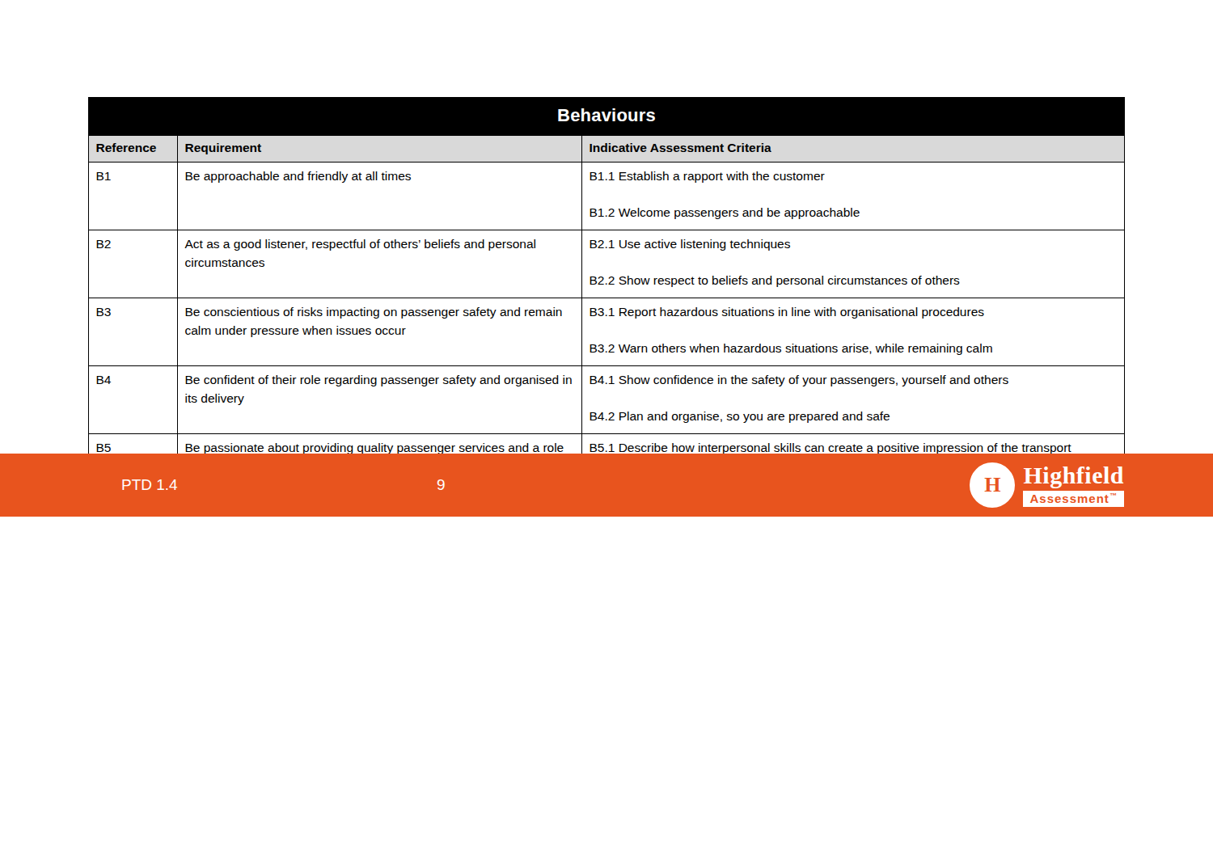| Behaviours |
| --- |
| Reference | Requirement | Indicative Assessment Criteria |
| B1 | Be approachable and friendly at all times | B1.1 Establish a rapport with the customer B1.2 Welcome passengers and be approachable |
| B2 | Act as a good listener, respectful of others’ beliefs and personal circumstances | B2.1 Use active listening techniques B2.2 Show respect to beliefs and personal circumstances of others |
| B3 | Be conscientious of risks impacting on passenger safety and remain calm under pressure when issues occur | B3.1 Report hazardous situations in line with organisational procedures B3.2 Warn others when hazardous situations arise, while remaining calm |
| B4 | Be confident of their role regarding passenger safety and organised in its delivery | B4.1 Show confidence in the safety of your passengers, yourself and others B4.2 Plan and organise, so you are prepared and safe |
| B5 | Be passionate about providing quality passenger services and a role model to colleagues | B5.1 Describe how interpersonal skills can create a positive impression of the transport industry |
| B6 | Pay attention to detail and take pride in providing a quality service | B6.1 Demonstrate attention to detail which leads to quality |
PTD 1.4
9
H
Highfield
Assessment™